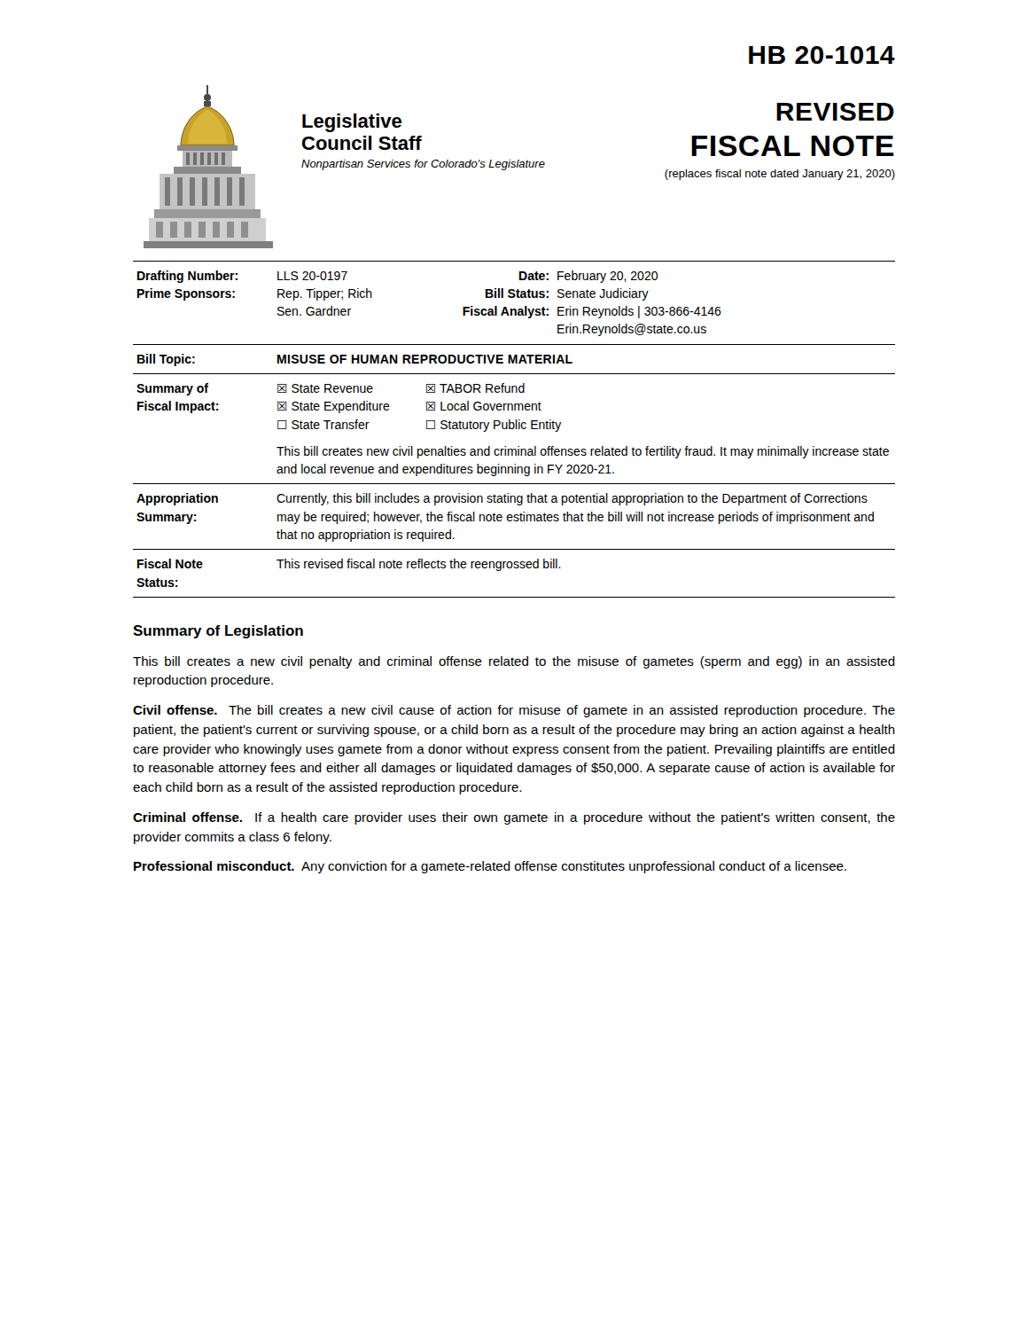HB 20-1014
Legislative
Council Staff
Nonpartisan Services for Colorado's Legislature
REVISED
FISCAL NOTE
(replaces fiscal note dated January 21, 2020)
| Drafting Number: Prime Sponsors: | LLS 20-0197 Rep. Tipper; Rich Sen. Gardner | Date: Bill Status: Fiscal Analyst: | February 20, 2020 Senate Judiciary Erin Reynolds / 303-866-4146 Erin.Reynolds@state.co.us |
| Bill Topic: | MISUSE OF HUMAN REPRODUCTIVE MATERIAL |
| Summary of Fiscal Impact: | ☒ State Revenue ☒ State Expenditure ☐ State Transfer ☒ TABOR Refund ☒ Local Government ☐ Statutory Public Entity This bill creates new civil penalties and criminal offenses related to fertility fraud. It may minimally increase state and local revenue and expenditures beginning in FY 2020-21. |
| Appropriation Summary: | Currently, this bill includes a provision stating that a potential appropriation to the Department of Corrections may be required; however, the fiscal note estimates that the bill will not increase periods of imprisonment and that no appropriation is required. |
| Fiscal Note Status: | This revised fiscal note reflects the reengrossed bill. |
Summary of Legislation
This bill creates a new civil penalty and criminal offense related to the misuse of gametes (sperm and egg) in an assisted reproduction procedure.
Civil offense. The bill creates a new civil cause of action for misuse of gamete in an assisted reproduction procedure. The patient, the patient's current or surviving spouse, or a child born as a result of the procedure may bring an action against a health care provider who knowingly uses gamete from a donor without express consent from the patient. Prevailing plaintiffs are entitled to reasonable attorney fees and either all damages or liquidated damages of $50,000. A separate cause of action is available for each child born as a result of the assisted reproduction procedure.
Criminal offense. If a health care provider uses their own gamete in a procedure without the patient's written consent, the provider commits a class 6 felony.
Professional misconduct. Any conviction for a gamete-related offense constitutes unprofessional conduct of a licensee.